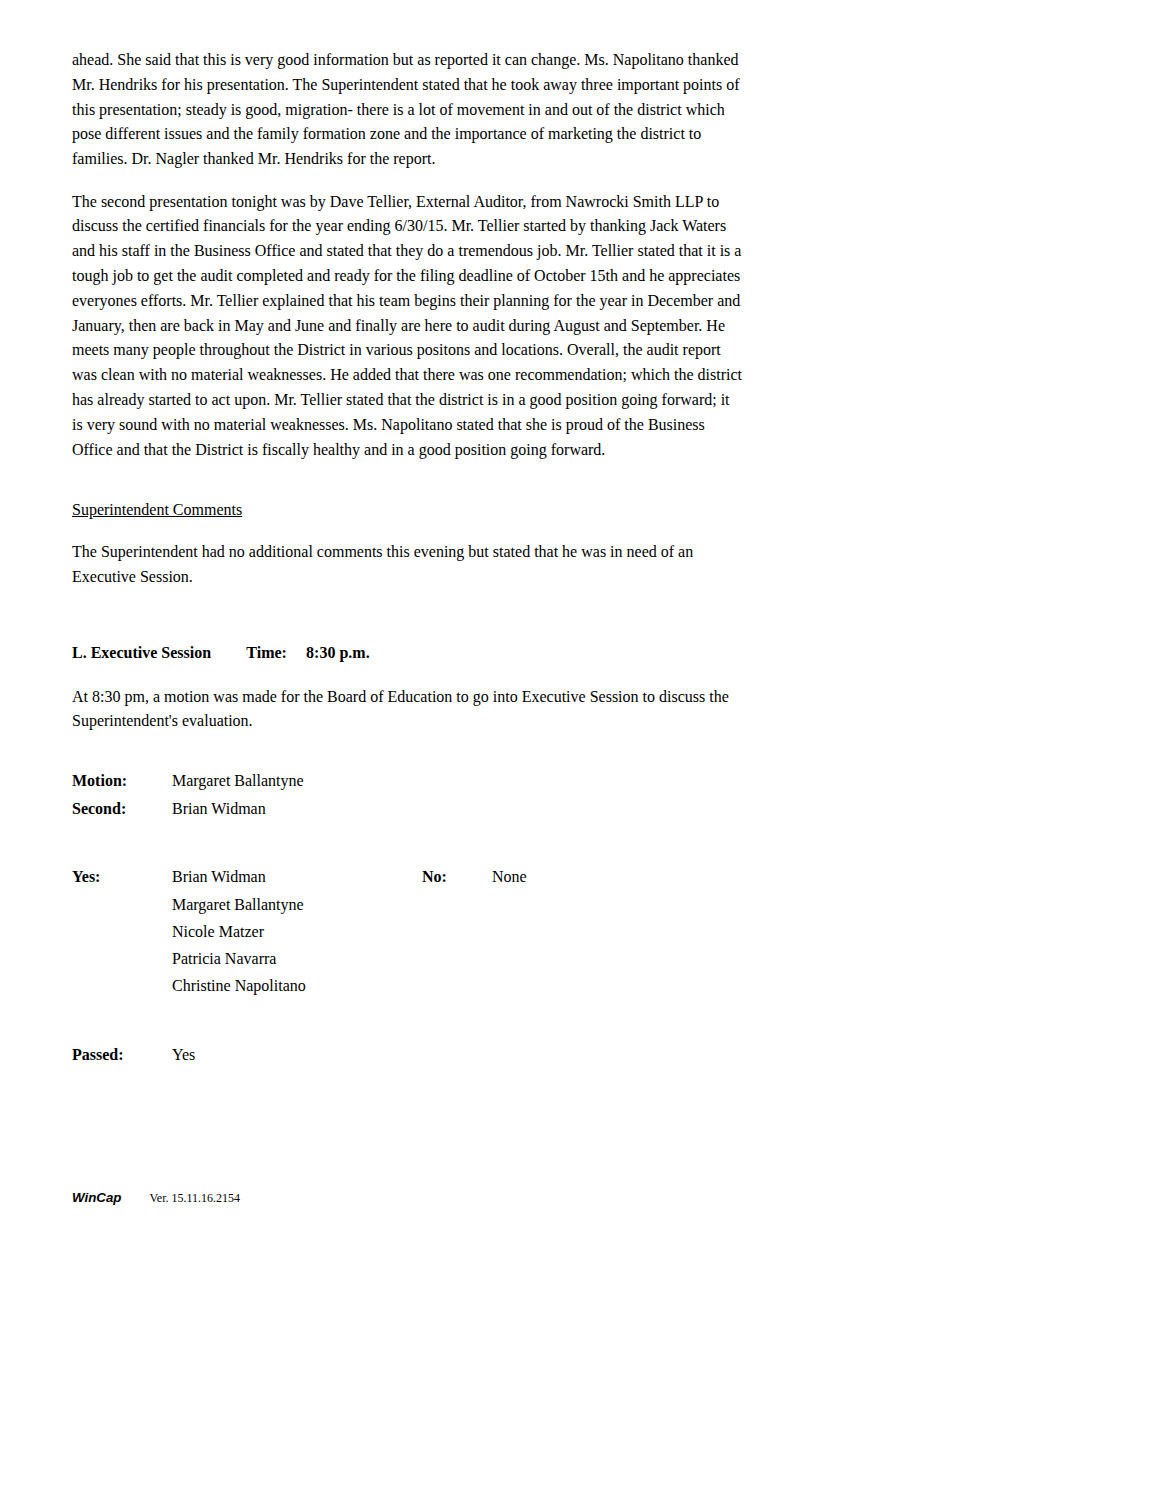ahead. She said that this is very good information but as reported it can change. Ms. Napolitano thanked Mr. Hendriks for his presentation. The Superintendent stated that he took away three important points of this presentation; steady is good, migration- there is a lot of movement in and out of the district which pose different issues and the family formation zone and the importance of marketing the district to families. Dr. Nagler thanked Mr. Hendriks for the report.
The second presentation tonight was by Dave Tellier, External Auditor, from Nawrocki Smith LLP to discuss the certified financials for the year ending 6/30/15. Mr. Tellier started by thanking Jack Waters and his staff in the Business Office and stated that they do a tremendous job. Mr. Tellier stated that it is a tough job to get the audit completed and ready for the filing deadline of October 15th and he appreciates everyones efforts. Mr. Tellier explained that his team begins their planning for the year in December and January, then are back in May and June and finally are here to audit during August and September. He meets many people throughout the District in various positons and locations. Overall, the audit report was clean with no material weaknesses. He added that there was one recommendation; which the district has already started to act upon. Mr. Tellier stated that the district is in a good position going forward; it is very sound with no material weaknesses. Ms. Napolitano stated that she is proud of the Business Office and that the District is fiscally healthy and in a good position going forward.
Superintendent Comments
The Superintendent had no additional comments this evening but stated that he was in need of an Executive Session.
L. Executive SessionTime: 8:30 p.m.
At 8:30 pm, a motion was made for the Board of Education to go into Executive Session to discuss the Superintendent's evaluation.
| Motion: | Margaret Ballantyne |
| Second: | Brian Widman |
| Yes: | Brian Widman | No: | None |
| | Margaret Ballantyne | | |
| | Nicole Matzer | | |
| | Patricia Navarra | | |
| | Christine Napolitano | | |
Passed: Yes
WinCap Ver. 15.11.16.2154